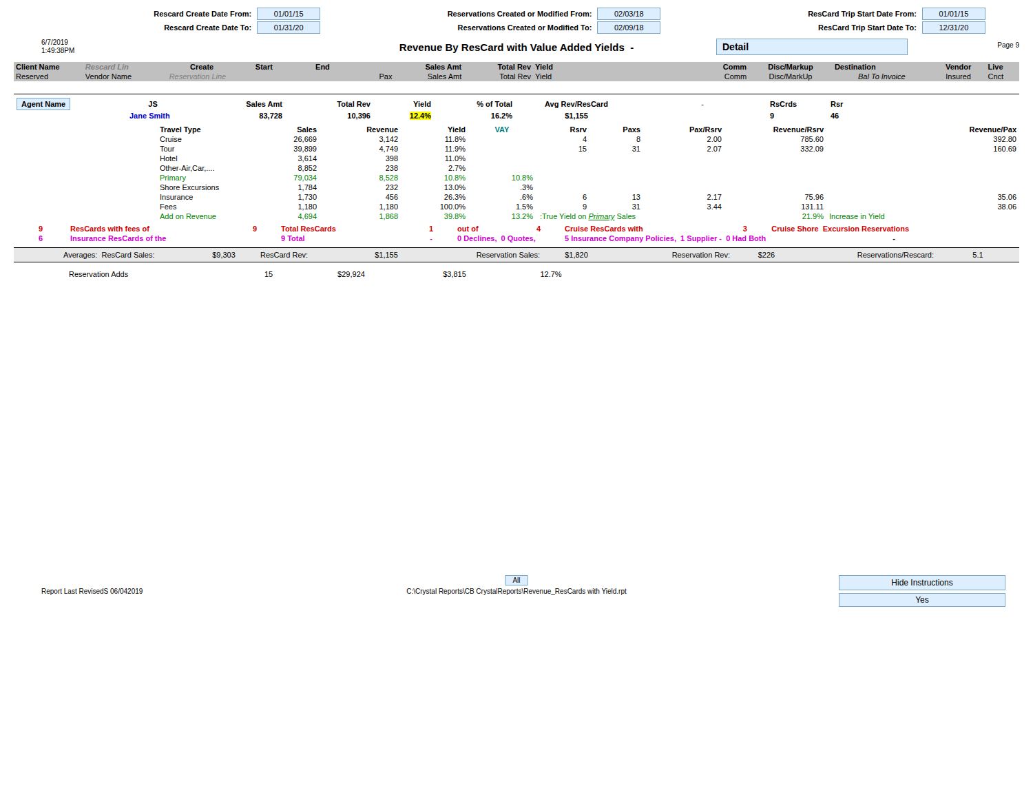| Rescard Create Date From: | 01/01/15 | Reservations Created or Modified From: | 02/03/18 | ResCard Trip Start Date From: | 01/01/15 |
| Rescard Create Date To: | 01/31/20 | Reservations Created or Modified To: | 02/09/18 | ResCard Trip Start Date To: | 12/31/20 |
6/7/2019
1:49:38PM
Revenue By ResCard with Value Added Yields -
Detail
Page 9
| Client Name | Rescard Lin | Create | Start | End | | Sales Amt | Total Rev | Yield | | Comm | Disc/Markup | Destination | Vendor | Live |
| Reserved | Vendor Name | Reservation Line | | Pax | Sales Amt | Total Rev | Yield | | Comm | Disc/MarkUp | Bal To Invoice | Insured | Cnct |
| Agent Name | JS | Sales Amt | Total Rev | Yield | % of Total | Avg Rev/ResCard | - | RsCrds | Rsr |
| | Jane Smith | 83,728 | 10,396 | 12.4% | 16.2% | $1,155 | | 9 | 46 |
| | Travel Type | Sales | Revenue | Yield | VAY | Rsrv | Paxs | Pax/Rsrv | Revenue/Rsrv | Revenue/Pax |
| | Cruise | 26,669 | 3,142 | 11.8% | | 4 | 8 | 2.00 | 785.60 | 392.80 |
| | Tour | 39,899 | 4,749 | 11.9% | | 15 | 31 | 2.07 | 332.09 | 160.69 |
| | Hotel | 3,614 | 398 | 11.0% | | | | | | |
| | Other-Air,Car,.... | 8,852 | 238 | 2.7% | | | | | | |
| | Primary | 79,034 | 8,528 | 10.8% | 10.8% | | | | | |
| | Shore Excursions | 1,784 | 232 | 13.0% | .3% | | | | | |
| | Insurance | 1,730 | 456 | 26.3% | .6% | 6 | 13 | 2.17 | 75.96 | 35.06 |
| | Fees | 1,180 | 1,180 | 100.0% | 1.5% | 9 | 31 | 3.44 | 131.11 | 38.06 |
| | Add on Revenue | 4,694 | 1,868 | 39.8% | 13.2% | :True Yield on Primary Sales | 21.9% | Increase in Yield |
| 9 | ResCards with fees of | 9 | Total ResCards | 1 | out of | 4 | Cruise ResCards with | 3 | Cruise Shore Excursion Reservations |
| 6 | Insurance ResCards of the | 9 Total | - | 0 Declines, 0 Quotes, | 5 Insurance Company Policies, 1 Supplier - 0 Had Both | - |
| | Averages: ResCard Sales: | $9,303 | ResCard Rev: | $1,155 | Reservation Sales: | $1,820 | Reservation Rev: | $226 | Reservations/Rescard: | 5.1 |
| | Reservation Adds | 15 | $29,924 | $3,815 | 12.7% |
All
Report Last RevisedS 06/042019
C:\Crystal Reports\CB CrystalReports\Revenue_ResCards with Yield.rpt
Hide Instructions
Yes